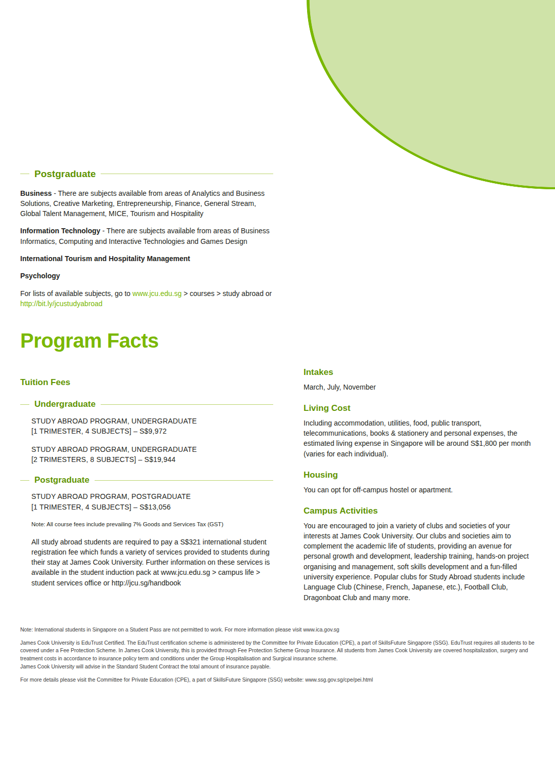Postgraduate
Business - There are subjects available from areas of Analytics and Business Solutions, Creative Marketing, Entrepreneurship, Finance, General Stream, Global Talent Management, MICE, Tourism and Hospitality
Information Technology - There are subjects available from areas of Business Informatics, Computing and Interactive Technologies and Games Design
International Tourism and Hospitality Management
Psychology
For lists of available subjects, go to www.jcu.edu.sg > courses > study abroad or http://bit.ly/jcustudyabroad
Program Facts
Tuition Fees
Undergraduate
Study Abroad Program, Undergraduate
[1 Trimester, 4 Subjects] – S$9,972
Study Abroad Program, Undergraduate
[2 Trimesters, 8 Subjects] – S$19,944
Postgraduate
Study Abroad Program, Postgraduate
[1 Trimester, 4 Subjects] – S$13,056
Note: All course fees include prevailing 7% Goods and Services Tax (GST)
All study abroad students are required to pay a S$321 international student registration fee which funds a variety of services provided to students during their stay at James Cook University. Further information on these services is available in the student induction pack at www.jcu.edu.sg > campus life > student services office or http://jcu.sg/handbook
Intakes
March, July, November
Living Cost
Including accommodation, utilities, food, public transport, telecommunications, books & stationery and personal expenses, the estimated living expense in Singapore will be around S$1,800 per month (varies for each individual).
Housing
You can opt for off-campus hostel or apartment.
Campus Activities
You are encouraged to join a variety of clubs and societies of your interests at James Cook University. Our clubs and societies aim to complement the academic life of students, providing an avenue for personal growth and development, leadership training, hands-on project organising and management, soft skills development and a fun-filled university experience. Popular clubs for Study Abroad students include Language Club (Chinese, French, Japanese, etc.), Football Club, Dragonboat Club and many more.
Note: International students in Singapore on a Student Pass are not permitted to work. For more information please visit www.ica.gov.sg
James Cook University is EduTrust Certified. The EduTrust certification scheme is administered by the Committee for Private Education (CPE), a part of SkillsFuture Singapore (SSG). EduTrust requires all students to be covered under a Fee Protection Scheme. In James Cook University, this is provided through Fee Protection Scheme Group Insurance. All students from James Cook University are covered hospitalization, surgery and treatment costs in accordance to insurance policy term and conditions under the Group Hospitalisation and Surgical insurance scheme.
James Cook University will advise in the Standard Student Contract the total amount of insurance payable.
For more details please visit the Committee for Private Education (CPE), a part of SkillsFuture Singapore (SSG) website: www.ssg.gov.sg/cpe/pei.html